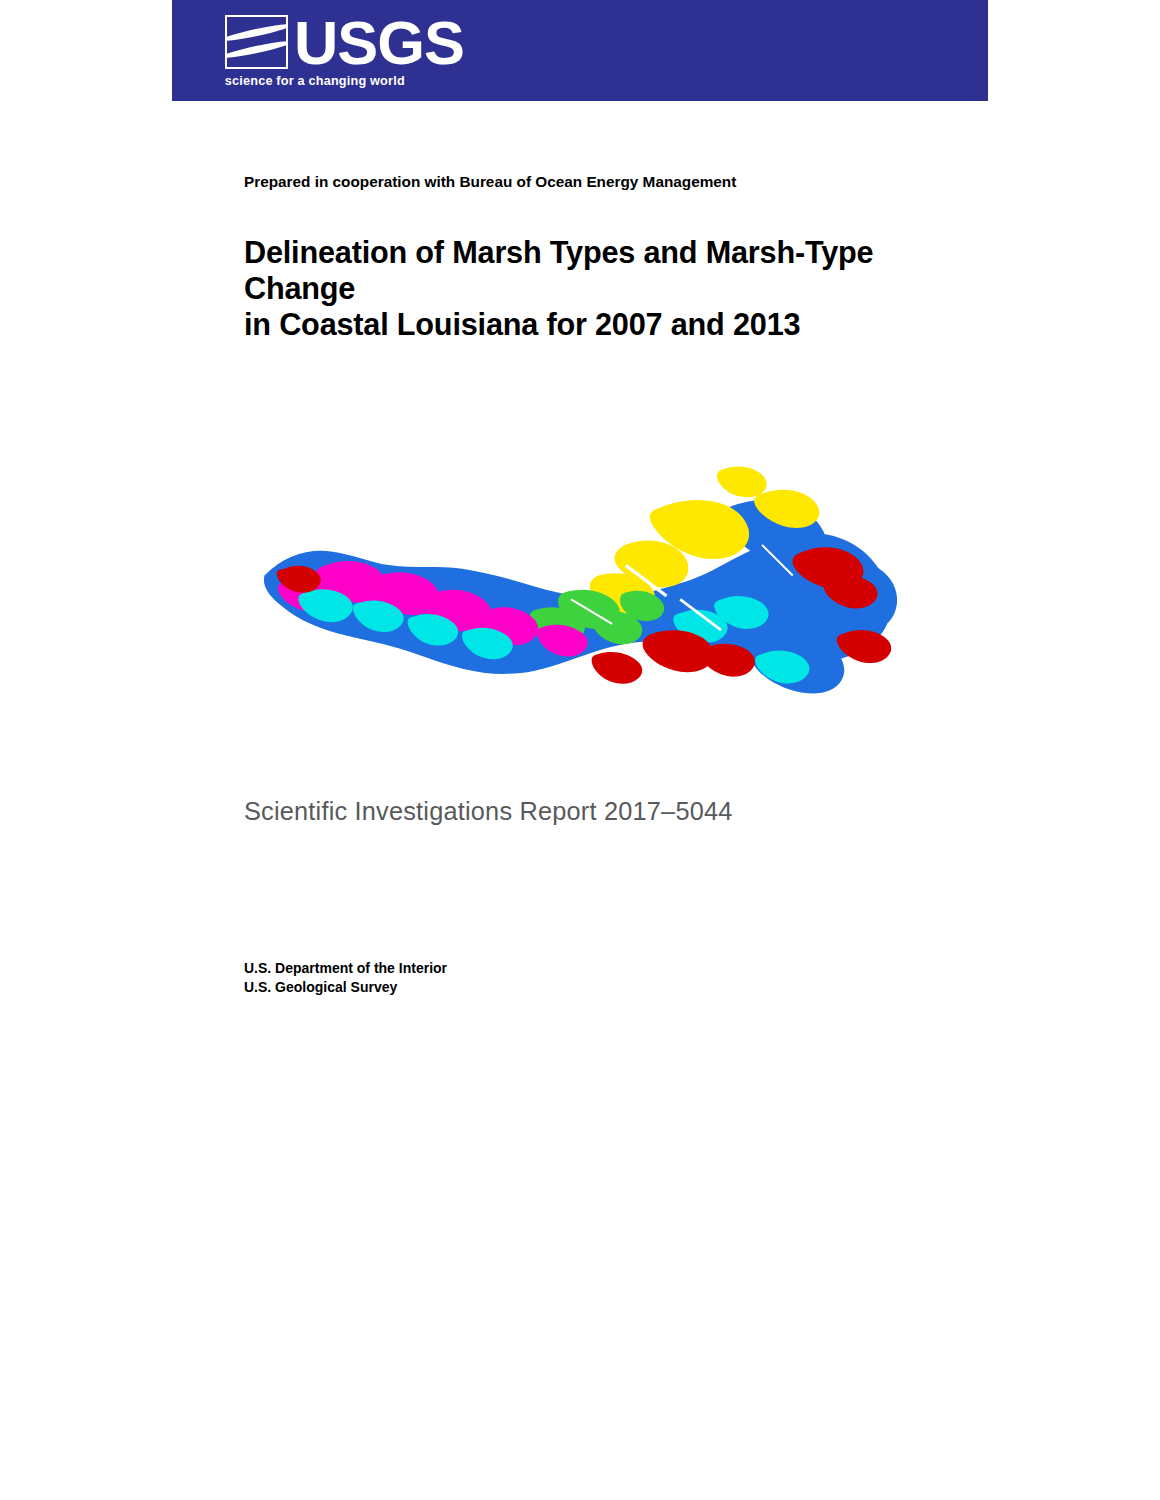USGS
science for a changing world
Prepared in cooperation with Bureau of Ocean Energy Management
Delineation of Marsh Types and Marsh-Type Change
in Coastal Louisiana for 2007 and 2013
Scientific Investigations Report 2017–5044
U.S. Department of the Interior
U.S. Geological Survey